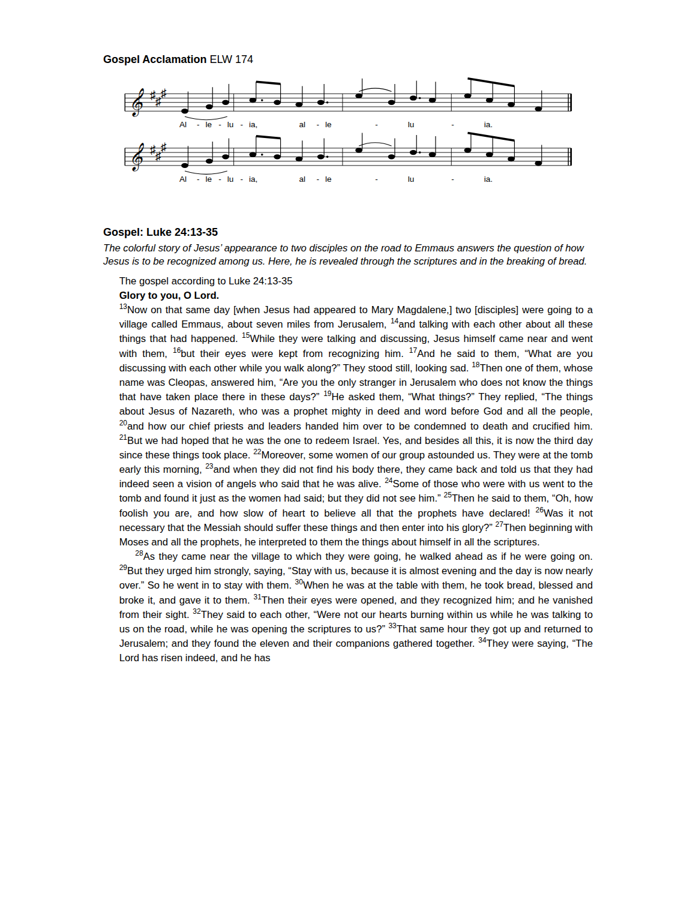Gospel Acclamation ELW 174
𝄞 𝄞 ♯ ♯ ♯ ♯ ♯ ♯ Al - le - lu - ia, al - le - lu - ia. Al - le - lu - ia, al - le - lu - ia.
Gospel: Luke 24:13-35
The colorful story of Jesus’ appearance to two disciples on the road to Emmaus answers the question of how Jesus is to be recognized among us. Here, he is revealed through the scriptures and in the breaking of bread.
The gospel according to Luke 24:13-35
Glory to you, O Lord.
13Now on that same day [when Jesus had appeared to Mary Magdalene,] two [disciples] were going to a village called Emmaus, about seven miles from Jerusalem, 14and talking with each other about all these things that had happened. 15While they were talking and discussing, Jesus himself came near and went with them, 16but their eyes were kept from recognizing him. 17And he said to them, “What are you discussing with each other while you walk along?” They stood still, looking sad. 18Then one of them, whose name was Cleopas, answered him, “Are you the only stranger in Jerusalem who does not know the things that have taken place there in these days?” 19He asked them, “What things?” They replied, “The things about Jesus of Nazareth, who was a prophet mighty in deed and word before God and all the people, 20and how our chief priests and leaders handed him over to be condemned to death and crucified him. 21But we had hoped that he was the one to redeem Israel. Yes, and besides all this, it is now the third day since these things took place. 22Moreover, some women of our group astounded us. They were at the tomb early this morning, 23and when they did not find his body there, they came back and told us that they had indeed seen a vision of angels who said that he was alive. 24Some of those who were with us went to the tomb and found it just as the women had said; but they did not see him.” 25Then he said to them, “Oh, how foolish you are, and how slow of heart to believe all that the prophets have declared! 26Was it not necessary that the Messiah should suffer these things and then enter into his glory?” 27Then beginning with Moses and all the prophets, he interpreted to them the things about himself in all the scriptures.
28As they came near the village to which they were going, he walked ahead as if he were going on. 29But they urged him strongly, saying, “Stay with us, because it is almost evening and the day is now nearly over.” So he went in to stay with them. 30When he was at the table with them, he took bread, blessed and broke it, and gave it to them. 31Then their eyes were opened, and they recognized him; and he vanished from their sight. 32They said to each other, “Were not our hearts burning within us while he was talking to us on the road, while he was opening the scriptures to us?” 33That same hour they got up and returned to Jerusalem; and they found the eleven and their companions gathered together. 34They were saying, “The Lord has risen indeed, and he has